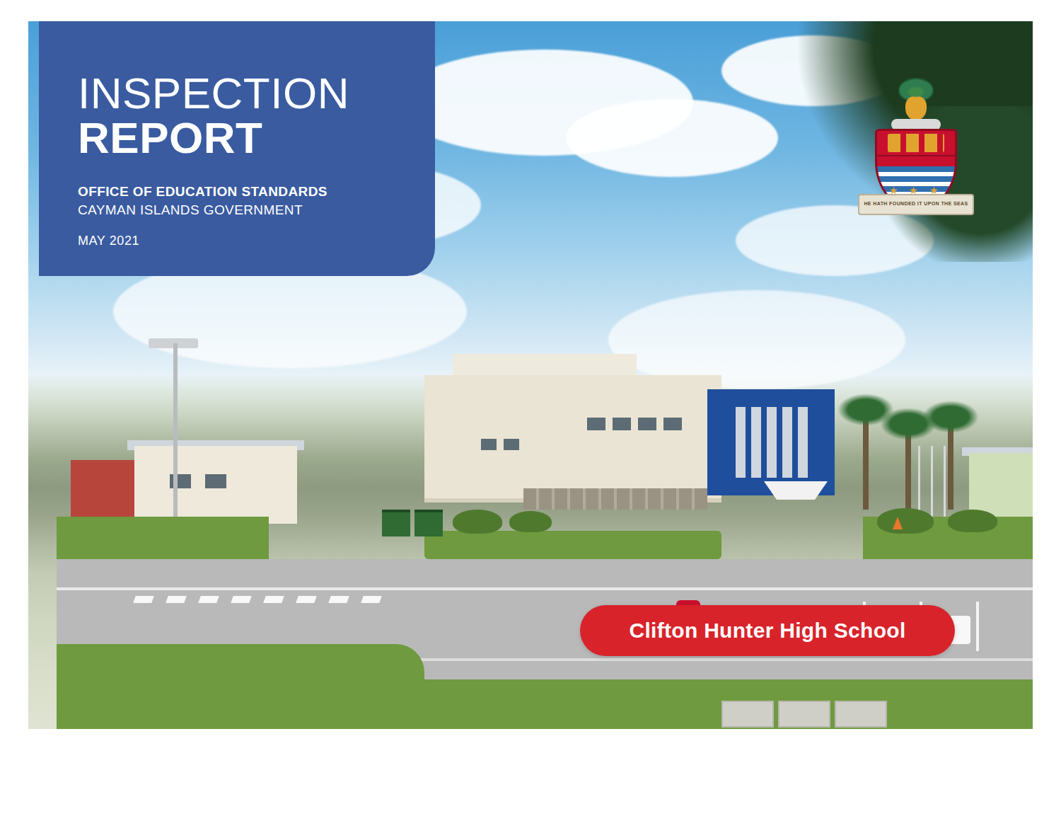★ ★ ★
HE HATH FOUNDED IT UPON THE SEAS
INSPECTIONREPORT
OFFICE OF EDUCATION STANDARDS
CAYMAN ISLANDS GOVERNMENT
MAY 2021
Clifton Hunter High School